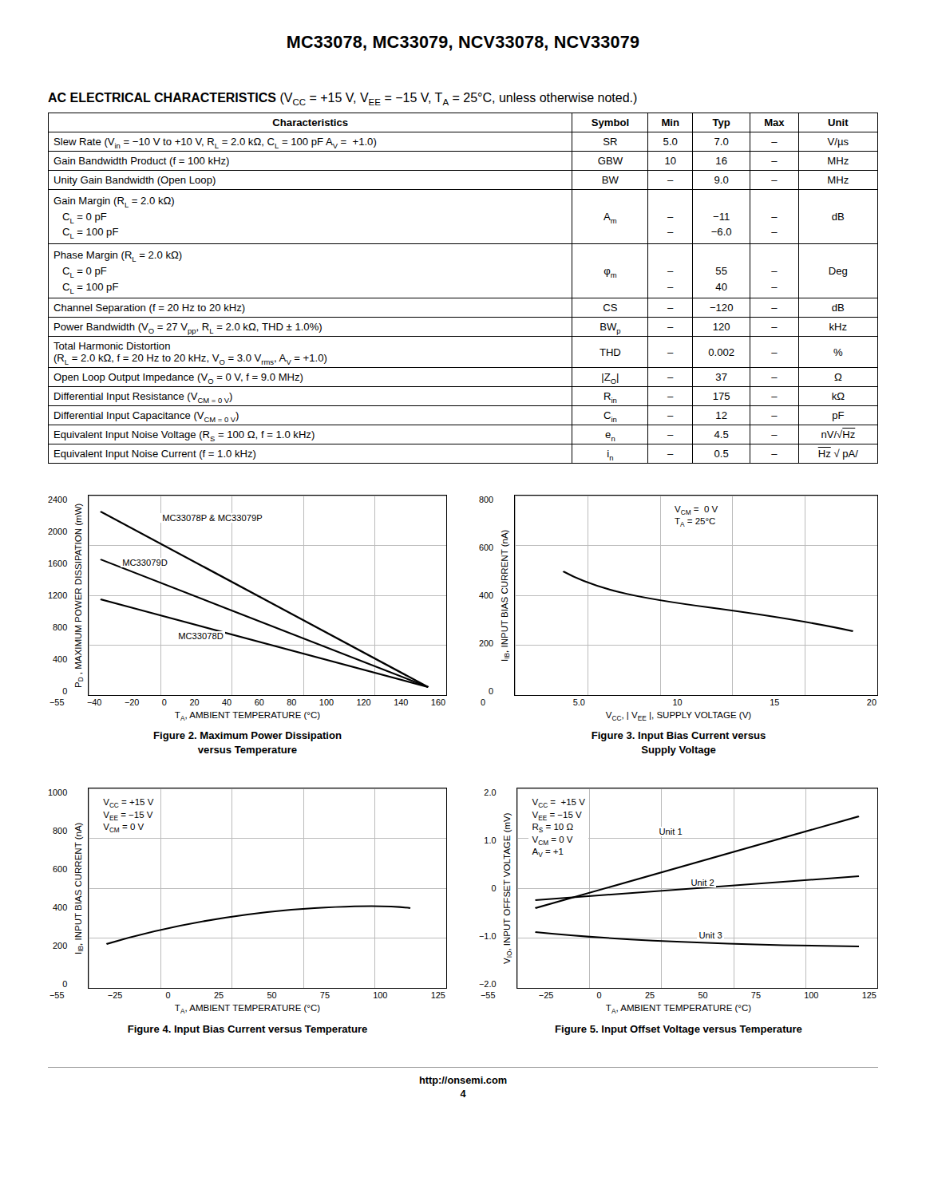MC33078, MC33079, NCV33078, NCV33079
AC ELECTRICAL CHARACTERISTICS (VCC = +15 V, VEE = −15 V, TA = 25°C, unless otherwise noted.)
| Characteristics | Symbol | Min | Typ | Max | Unit |
| --- | --- | --- | --- | --- | --- |
| Slew Rate (V in = −10 V to +10 V, R L = 2.0 kΩ, C L = 100 pF A V = +1.0) | SR | 5.0 | 7.0 | – | V/µs |
| Gain Bandwidth Product (f = 100 kHz) | GBW | 10 | 16 | – | MHz |
| Unity Gain Bandwidth (Open Loop) | BW | – | 9.0 | – | MHz |
| Gain Margin (R L = 2.0 kΩ) C L = 0 pF C L = 100 pF | A m | – – | −11 −6.0 | – – | dB |
| Phase Margin (R L = 2.0 kΩ) C L = 0 pF C L = 100 pF | φ m | – – | 55 40 | – – | Deg |
| Channel Separation (f = 20 Hz to 20 kHz) | CS | – | −120 | – | dB |
| Power Bandwidth (V O = 27 V pp , R L = 2.0 kΩ, THD ± 1.0%) | BW p | – | 120 | – | kHz |
| Total Harmonic Distortion (R L = 2.0 kΩ, f = 20 Hz to 20 kHz, V O = 3.0 V rms , A V = +1.0) | THD | – | 0.002 | – | % |
| Open Loop Output Impedance (V O = 0 V, f = 9.0 MHz) | /Z O / | – | 37 | – | Ω |
| Differential Input Resistance (V CM = 0 V ) | R in | – | 175 | – | kΩ |
| Differential Input Capacitance (V CM = 0 V ) | C in | – | 12 | – | pF |
| Equivalent Input Noise Voltage (R S = 100 Ω, f = 1.0 kHz) | e n | – | 4.5 | – | nV/√ Hz |
| Equivalent Input Noise Current (f = 1.0 kHz) | i n | – | 0.5 | – | Hz √ pA/ |
24002000160012008004000
PD , MAXIMUM POWER DISSIPATION (mW)
MC33078P & MC33079P MC33079D MC33078D
−55−40−20020406080100120140160
TA, AMBIENT TEMPERATURE (°C)
Figure 2. Maximum Power Dissipation
versus Temperature
8006004002000
IIB, INPUT BIAS CURRENT (nA)
VCM = 0 V
TA = 25°C
05.0101520
VCC, | VEE |, SUPPLY VOLTAGE (V)
Figure 3. Input Bias Current versus
Supply Voltage
10008006004002000
IIB, INPUT BIAS CURRENT (nA)
VCC = +15 V
VEE = −15 V
VCM = 0 V
−55−250255075100125
TA, AMBIENT TEMPERATURE (°C)
Figure 4. Input Bias Current versus Temperature
2.01.00−1.0−2.0
VIO, INPUT OFFSET VOLTAGE (mV)
VCC = +15 V
VEE = −15 V
RS = 10 Ω
VCM = 0 V
AV = +1
Unit 1 Unit 2 Unit 3
−55−250255075100125
TA, AMBIENT TEMPERATURE (°C)
Figure 5. Input Offset Voltage versus Temperature
http://onsemi.com
4